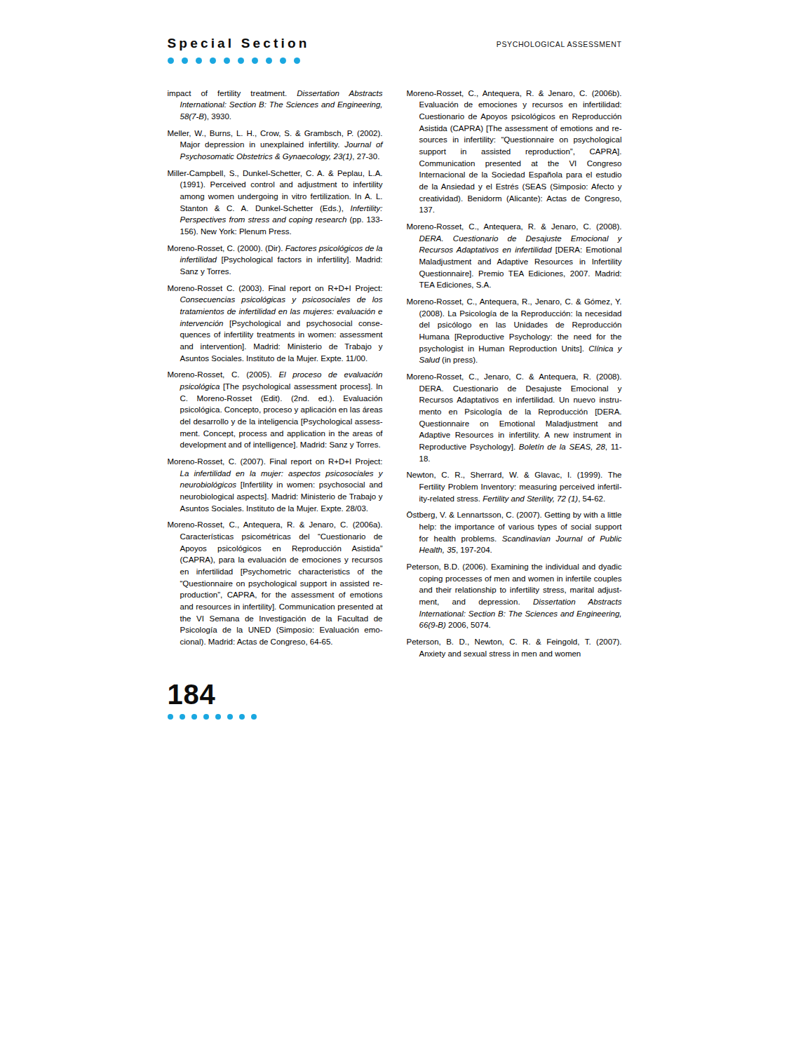Special Section
Psychological Assessment
impact of fertility treatment. Dissertation Abstracts International: Section B: The Sciences and Engineering, 58(7-B), 3930.
Meller, W., Burns, L. H., Crow, S. & Grambsch, P. (2002). Major depression in unexplained infertility. Journal of Psychosomatic Obstetrics & Gynaecology, 23(1), 27-30.
Miller-Campbell, S., Dunkel-Schetter, C. A. & Peplau, L.A. (1991). Perceived control and adjustment to infertility among women undergoing in vitro fertilization. In A. L. Stanton & C. A. Dunkel-Schetter (Eds.), Infertility: Perspectives from stress and coping research (pp. 133-156). New York: Plenum Press.
Moreno-Rosset, C. (2000). (Dir). Factores psicológicos de la infertilidad [Psychological factors in infertility]. Madrid: Sanz y Torres.
Moreno-Rosset C. (2003). Final report on R+D+I Project: Consecuencias psicológicas y psicosociales de los tratamientos de infertilidad en las mujeres: evaluación e intervención [Psychological and psychosocial consequences of infertility treatments in women: assessment and intervention]. Madrid: Ministerio de Trabajo y Asuntos Sociales. Instituto de la Mujer. Expte. 11/00.
Moreno-Rosset, C. (2005). El proceso de evaluación psicológica [The psychological assessment process]. In C. Moreno-Rosset (Edit). (2nd. ed.). Evaluación psicológica. Concepto, proceso y aplicación en las áreas del desarrollo y de la inteligencia [Psychological assessment. Concept, process and application in the areas of development and of intelligence]. Madrid: Sanz y Torres.
Moreno-Rosset, C. (2007). Final report on R+D+I Project: La infertilidad en la mujer: aspectos psicosociales y neurobiológicos [Infertility in women: psychosocial and neurobiological aspects]. Madrid: Ministerio de Trabajo y Asuntos Sociales. Instituto de la Mujer. Expte. 28/03.
Moreno-Rosset, C., Antequera, R. & Jenaro, C. (2006a). Características psicométricas del “Cuestionario de Apoyos psicológicos en Reproducción Asistida” (CAPRA), para la evaluación de emociones y recursos en infertilidad [Psychometric characteristics of the “Questionnaire on psychological support in assisted reproduction”, CAPRA, for the assessment of emotions and resources in infertility]. Communication presented at the VI Semana de Investigación de la Facultad de Psicología de la UNED (Simposio: Evaluación emocional). Madrid: Actas de Congreso, 64-65.
Moreno-Rosset, C., Antequera, R. & Jenaro, C. (2006b). Evaluación de emociones y recursos en infertilidad: Cuestionario de Apoyos psicológicos en Reproducción Asistida (CAPRA) [The assessment of emotions and resources in infertility: “Questionnaire on psychological support in assisted reproduction”, CAPRA]. Communication presented at the VI Congreso Internacional de la Sociedad Española para el estudio de la Ansiedad y el Estrés (SEAS (Simposio: Afecto y creatividad). Benidorm (Alicante): Actas de Congreso, 137.
Moreno-Rosset, C., Antequera, R. & Jenaro, C. (2008). DERA. Cuestionario de Desajuste Emocional y Recursos Adaptativos en infertilidad [DERA: Emotional Maladjustment and Adaptive Resources in Infertility Questionnaire]. Premio TEA Ediciones, 2007. Madrid: TEA Ediciones, S.A.
Moreno-Rosset, C., Antequera, R., Jenaro, C. & Gómez, Y. (2008). La Psicología de la Reproducción: la necesidad del psicólogo en las Unidades de Reproducción Humana [Reproductive Psychology: the need for the psychologist in Human Reproduction Units]. Clínica y Salud (in press).
Moreno-Rosset, C., Jenaro, C. & Antequera, R. (2008). DERA. Cuestionario de Desajuste Emocional y Recursos Adaptativos en infertilidad. Un nuevo instrumento en Psicología de la Reproducción [DERA. Questionnaire on Emotional Maladjustment and Adaptive Resources in infertility. A new instrument in Reproductive Psychology]. Boletín de la SEAS, 28, 11-18.
Newton, C. R., Sherrard, W. & Glavac, I. (1999). The Fertility Problem Inventory: measuring perceived infertility-related stress. Fertility and Sterility, 72 (1), 54-62.
Östberg, V. & Lennartsson, C. (2007). Getting by with a little help: the importance of various types of social support for health problems. Scandinavian Journal of Public Health, 35, 197-204.
Peterson, B.D. (2006). Examining the individual and dyadic coping processes of men and women in infertile couples and their relationship to infertility stress, marital adjustment, and depression. Dissertation Abstracts International: Section B: The Sciences and Engineering, 66(9-B) 2006, 5074.
Peterson, B. D., Newton, C. R. & Feingold, T. (2007). Anxiety and sexual stress in men and women
184